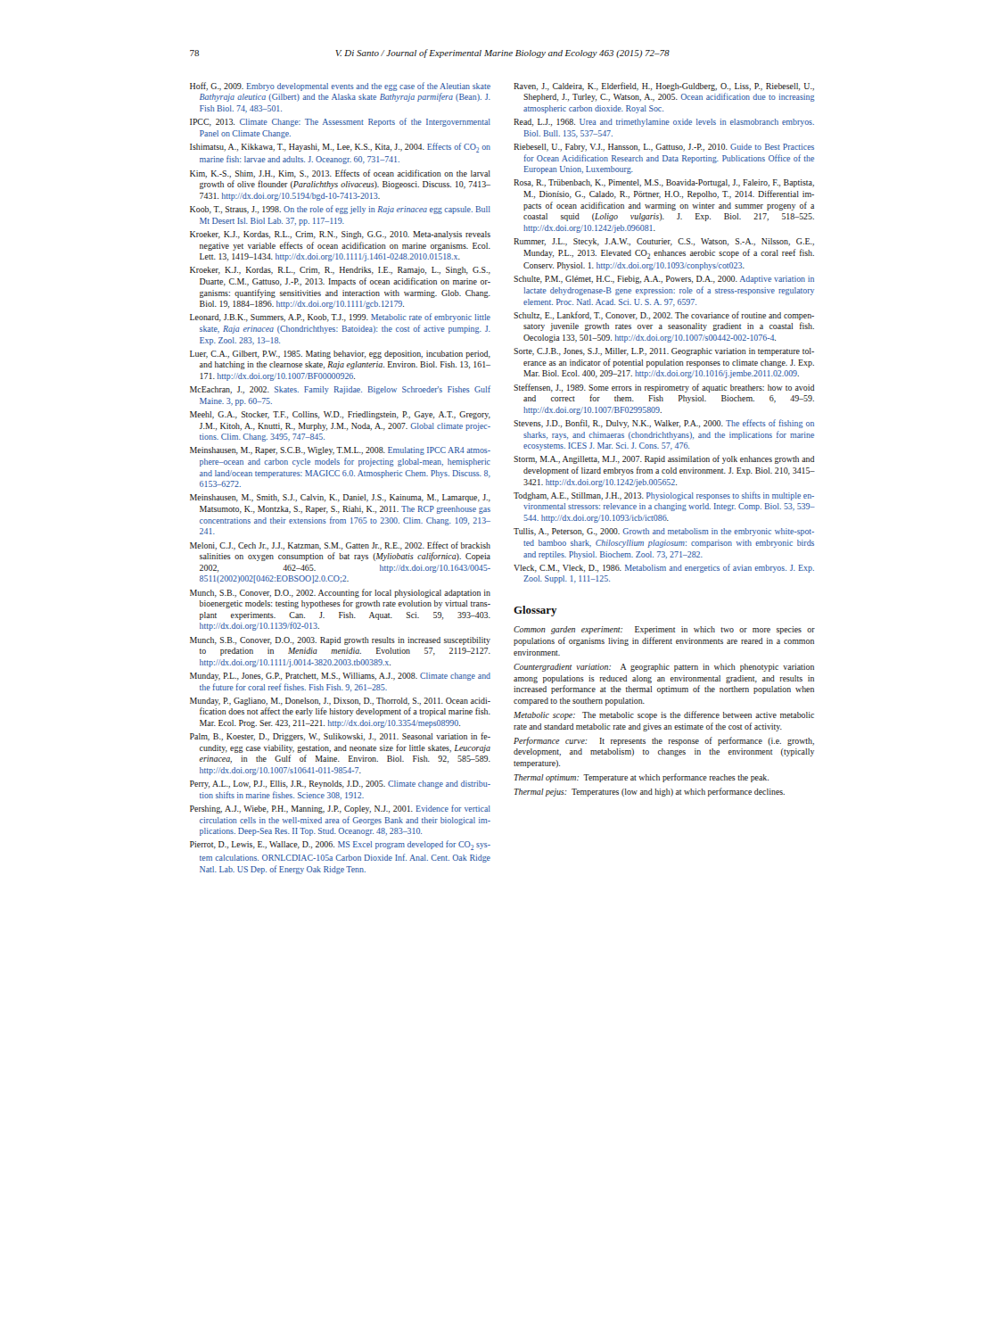78
V. Di Santo / Journal of Experimental Marine Biology and Ecology 463 (2015) 72–78
Hoff, G., 2009. Embryo developmental events and the egg case of the Aleutian skate Bathyraja aleutica (Gilbert) and the Alaska skate Bathyraja parmifera (Bean). J. Fish Biol. 74, 483–501.
IPCC, 2013. Climate Change: The Assessment Reports of the Intergovernmental Panel on Climate Change.
Ishimatsu, A., Kikkawa, T., Hayashi, M., Lee, K.S., Kita, J., 2004. Effects of CO2 on marine fish: larvae and adults. J. Oceanogr. 60, 731–741.
Kim, K.-S., Shim, J.H., Kim, S., 2013. Effects of ocean acidification on the larval growth of olive flounder (Paralichthys olivaceus). Biogeosci. Discuss. 10, 7413–7431. http://dx.doi.org/10.5194/bgd-10-7413-2013.
Koob, T., Straus, J., 1998. On the role of egg jelly in Raja erinacea egg capsule. Bull Mt Desert Isl. Biol Lab. 37, pp. 117–119.
Kroeker, K.J., Kordas, R.L., Crim, R.N., Singh, G.G., 2010. Meta-analysis reveals negative yet variable effects of ocean acidification on marine organisms. Ecol. Lett. 13, 1419–1434. http://dx.doi.org/10.1111/j.1461-0248.2010.01518.x.
Kroeker, K.J., Kordas, R.L., Crim, R., Hendriks, I.E., Ramajo, L., Singh, G.S., Duarte, C.M., Gattuso, J.-P., 2013. Impacts of ocean acidification on marine organisms: quantifying sensitivities and interaction with warming. Glob. Chang. Biol. 19, 1884–1896. http://dx.doi.org/10.1111/gcb.12179.
Leonard, J.B.K., Summers, A.P., Koob, T.J., 1999. Metabolic rate of embryonic little skate, Raja erinacea (Chondrichthyes: Batoidea): the cost of active pumping. J. Exp. Zool. 283, 13–18.
Luer, C.A., Gilbert, P.W., 1985. Mating behavior, egg deposition, incubation period, and hatching in the clearnose skate, Raja eglanteria. Environ. Biol. Fish. 13, 161–171. http://dx.doi.org/10.1007/BF00000926.
McEachran, J., 2002. Skates. Family Rajidae. Bigelow Schroeder's Fishes Gulf Maine. 3, pp. 60–75.
Meehl, G.A., Stocker, T.F., Collins, W.D., Friedlingstein, P., Gaye, A.T., Gregory, J.M., Kitoh, A., Knutti, R., Murphy, J.M., Noda, A., 2007. Global climate projections. Clim. Chang. 3495, 747–845.
Meinshausen, M., Raper, S.C.B., Wigley, T.M.L., 2008. Emulating IPCC AR4 atmosphere–ocean and carbon cycle models for projecting global-mean, hemispheric and land/ocean temperatures: MAGICC 6.0. Atmospheric Chem. Phys. Discuss. 8, 6153–6272.
Meinshausen, M., Smith, S.J., Calvin, K., Daniel, J.S., Kainuma, M., Lamarque, J., Matsumoto, K., Montzka, S., Raper, S., Riahi, K., 2011. The RCP greenhouse gas concentrations and their extensions from 1765 to 2300. Clim. Chang. 109, 213–241.
Meloni, C.J., Cech Jr., J.J., Katzman, S.M., Gatten Jr., R.E., 2002. Effect of brackish salinities on oxygen consumption of bat rays (Myliobatis californica). Copeia 2002, 462–465. http://dx.doi.org/10.1643/0045-8511(2002)002[0462:EOBSOO]2.0.CO;2.
Munch, S.B., Conover, D.O., 2002. Accounting for local physiological adaptation in bioenergetic models: testing hypotheses for growth rate evolution by virtual transplant experiments. Can. J. Fish. Aquat. Sci. 59, 393–403. http://dx.doi.org/10.1139/f02-013.
Munch, S.B., Conover, D.O., 2003. Rapid growth results in increased susceptibility to predation in Menidia menidia. Evolution 57, 2119–2127. http://dx.doi.org/10.1111/j.0014-3820.2003.tb00389.x.
Munday, P.L., Jones, G.P., Pratchett, M.S., Williams, A.J., 2008. Climate change and the future for coral reef fishes. Fish Fish. 9, 261–285.
Munday, P., Gagliano, M., Donelson, J., Dixson, D., Thorrold, S., 2011. Ocean acidification does not affect the early life history development of a tropical marine fish. Mar. Ecol. Prog. Ser. 423, 211–221. http://dx.doi.org/10.3354/meps08990.
Palm, B., Koester, D., Driggers, W., Sulikowski, J., 2011. Seasonal variation in fecundity, egg case viability, gestation, and neonate size for little skates, Leucoraja erinacea, in the Gulf of Maine. Environ. Biol. Fish. 92, 585–589. http://dx.doi.org/10.1007/s10641-011-9854-7.
Perry, A.L., Low, P.J., Ellis, J.R., Reynolds, J.D., 2005. Climate change and distribution shifts in marine fishes. Science 308, 1912.
Pershing, A.J., Wiebe, P.H., Manning, J.P., Copley, N.J., 2001. Evidence for vertical circulation cells in the well-mixed area of Georges Bank and their biological implications. Deep-Sea Res. II Top. Stud. Oceanogr. 48, 283–310.
Pierrot, D., Lewis, E., Wallace, D., 2006. MS Excel program developed for CO2 system calculations. ORNLCDIAC-105a Carbon Dioxide Inf. Anal. Cent. Oak Ridge Natl. Lab. US Dep. of Energy Oak Ridge Tenn.
Raven, J., Caldeira, K., Elderfield, H., Hoegh-Guldberg, O., Liss, P., Riebesell, U., Shepherd, J., Turley, C., Watson, A., 2005. Ocean acidification due to increasing atmospheric carbon dioxide. Royal Soc.
Read, L.J., 1968. Urea and trimethylamine oxide levels in elasmobranch embryos. Biol. Bull. 135, 537–547.
Riebesell, U., Fabry, V.J., Hansson, L., Gattuso, J.-P., 2010. Guide to Best Practices for Ocean Acidification Research and Data Reporting. Publications Office of the European Union, Luxembourg.
Rosa, R., Trübenbach, K., Pimentel, M.S., Boavida-Portugal, J., Faleiro, F., Baptista, M., Dionísio, G., Calado, R., Pörtner, H.O., Repolho, T., 2014. Differential impacts of ocean acidification and warming on winter and summer progeny of a coastal squid (Loligo vulgaris). J. Exp. Biol. 217, 518–525. http://dx.doi.org/10.1242/jeb.096081.
Rummer, J.L., Stecyk, J.A.W., Couturier, C.S., Watson, S.-A., Nilsson, G.E., Munday, P.L., 2013. Elevated CO2 enhances aerobic scope of a coral reef fish. Conserv. Physiol. 1. http://dx.doi.org/10.1093/conphys/cot023.
Schulte, P.M., Glémet, H.C., Fiebig, A.A., Powers, D.A., 2000. Adaptive variation in lactate dehydrogenase-B gene expression: role of a stress-responsive regulatory element. Proc. Natl. Acad. Sci. U. S. A. 97, 6597.
Schultz, E., Lankford, T., Conover, D., 2002. The covariance of routine and compensatory juvenile growth rates over a seasonality gradient in a coastal fish. Oecologia 133, 501–509. http://dx.doi.org/10.1007/s00442-002-1076-4.
Sorte, C.J.B., Jones, S.J., Miller, L.P., 2011. Geographic variation in temperature tolerance as an indicator of potential population responses to climate change. J. Exp. Mar. Biol. Ecol. 400, 209–217. http://dx.doi.org/10.1016/j.jembe.2011.02.009.
Steffensen, J., 1989. Some errors in respirometry of aquatic breathers: how to avoid and correct for them. Fish Physiol. Biochem. 6, 49–59. http://dx.doi.org/10.1007/BF02995809.
Stevens, J.D., Bonfil, R., Dulvy, N.K., Walker, P.A., 2000. The effects of fishing on sharks, rays, and chimaeras (chondrichthyans), and the implications for marine ecosystems. ICES J. Mar. Sci. J. Cons. 57, 476.
Storm, M.A., Angilletta, M.J., 2007. Rapid assimilation of yolk enhances growth and development of lizard embryos from a cold environment. J. Exp. Biol. 210, 3415–3421. http://dx.doi.org/10.1242/jeb.005652.
Todgham, A.E., Stillman, J.H., 2013. Physiological responses to shifts in multiple environmental stressors: relevance in a changing world. Integr. Comp. Biol. 53, 539–544. http://dx.doi.org/10.1093/icb/ict086.
Tullis, A., Peterson, G., 2000. Growth and metabolism in the embryonic white-spotted bamboo shark, Chiloscyllium plagiosum: comparison with embryonic birds and reptiles. Physiol. Biochem. Zool. 73, 271–282.
Vleck, C.M., Vleck, D., 1986. Metabolism and energetics of avian embryos. J. Exp. Zool. Suppl. 1, 111–125.
Glossary
Common garden experiment: Experiment in which two or more species or populations of organisms living in different environments are reared in a common environment.
Countergradient variation: A geographic pattern in which phenotypic variation among populations is reduced along an environmental gradient, and results in increased performance at the thermal optimum of the northern population when compared to the southern population.
Metabolic scope: The metabolic scope is the difference between active metabolic rate and standard metabolic rate and gives an estimate of the cost of activity.
Performance curve: It represents the response of performance (i.e. growth, development, and metabolism) to changes in the environment (typically temperature).
Thermal optimum: Temperature at which performance reaches the peak.
Thermal pejus: Temperatures (low and high) at which performance declines.